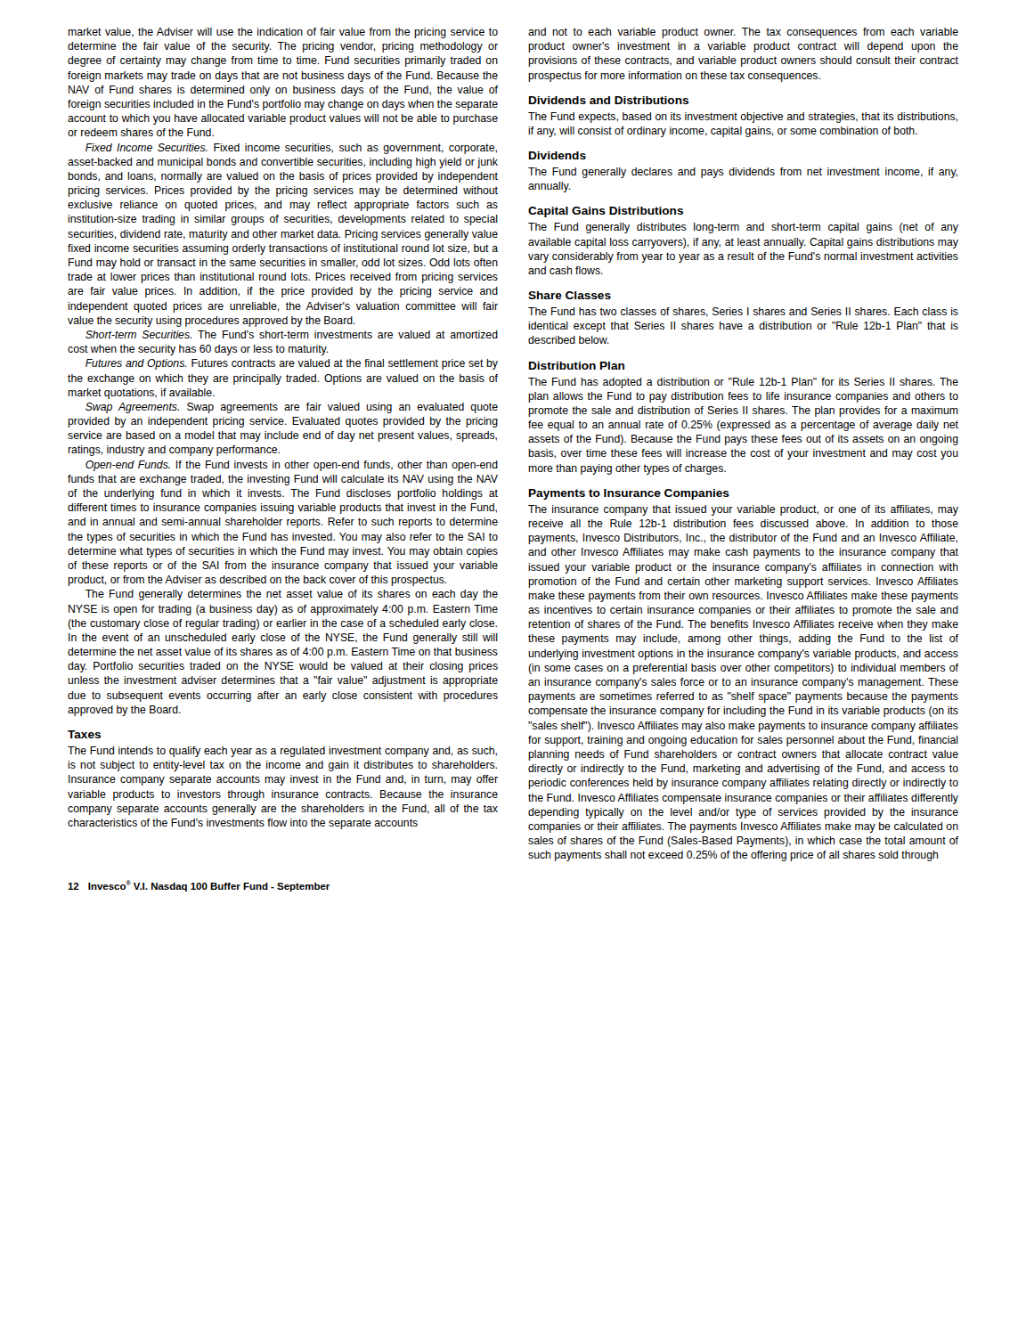market value, the Adviser will use the indication of fair value from the pricing service to determine the fair value of the security. The pricing vendor, pricing methodology or degree of certainty may change from time to time. Fund securities primarily traded on foreign markets may trade on days that are not business days of the Fund. Because the NAV of Fund shares is determined only on business days of the Fund, the value of foreign securities included in the Fund's portfolio may change on days when the separate account to which you have allocated variable product values will not be able to purchase or redeem shares of the Fund.
Fixed Income Securities. Fixed income securities, such as government, corporate, asset-backed and municipal bonds and convertible securities, including high yield or junk bonds, and loans, normally are valued on the basis of prices provided by independent pricing services. Prices provided by the pricing services may be determined without exclusive reliance on quoted prices, and may reflect appropriate factors such as institution-size trading in similar groups of securities, developments related to special securities, dividend rate, maturity and other market data. Pricing services generally value fixed income securities assuming orderly transactions of institutional round lot size, but a Fund may hold or transact in the same securities in smaller, odd lot sizes. Odd lots often trade at lower prices than institutional round lots. Prices received from pricing services are fair value prices. In addition, if the price provided by the pricing service and independent quoted prices are unreliable, the Adviser's valuation committee will fair value the security using procedures approved by the Board.
Short-term Securities. The Fund's short-term investments are valued at amortized cost when the security has 60 days or less to maturity.
Futures and Options. Futures contracts are valued at the final settlement price set by the exchange on which they are principally traded. Options are valued on the basis of market quotations, if available.
Swap Agreements. Swap agreements are fair valued using an evaluated quote provided by an independent pricing service. Evaluated quotes provided by the pricing service are based on a model that may include end of day net present values, spreads, ratings, industry and company performance.
Open-end Funds. If the Fund invests in other open-end funds, other than open-end funds that are exchange traded, the investing Fund will calculate its NAV using the NAV of the underlying fund in which it invests. The Fund discloses portfolio holdings at different times to insurance companies issuing variable products that invest in the Fund, and in annual and semi-annual shareholder reports. Refer to such reports to determine the types of securities in which the Fund has invested. You may also refer to the SAI to determine what types of securities in which the Fund may invest. You may obtain copies of these reports or of the SAI from the insurance company that issued your variable product, or from the Adviser as described on the back cover of this prospectus.
The Fund generally determines the net asset value of its shares on each day the NYSE is open for trading (a business day) as of approximately 4:00 p.m. Eastern Time (the customary close of regular trading) or earlier in the case of a scheduled early close. In the event of an unscheduled early close of the NYSE, the Fund generally still will determine the net asset value of its shares as of 4:00 p.m. Eastern Time on that business day. Portfolio securities traded on the NYSE would be valued at their closing prices unless the investment adviser determines that a "fair value" adjustment is appropriate due to subsequent events occurring after an early close consistent with procedures approved by the Board.
Taxes
The Fund intends to qualify each year as a regulated investment company and, as such, is not subject to entity-level tax on the income and gain it distributes to shareholders. Insurance company separate accounts may invest in the Fund and, in turn, may offer variable products to investors through insurance contracts. Because the insurance company separate accounts generally are the shareholders in the Fund, all of the tax characteristics of the Fund's investments flow into the separate accounts
and not to each variable product owner. The tax consequences from each variable product owner's investment in a variable product contract will depend upon the provisions of these contracts, and variable product owners should consult their contract prospectus for more information on these tax consequences.
Dividends and Distributions
The Fund expects, based on its investment objective and strategies, that its distributions, if any, will consist of ordinary income, capital gains, or some combination of both.
Dividends
The Fund generally declares and pays dividends from net investment income, if any, annually.
Capital Gains Distributions
The Fund generally distributes long-term and short-term capital gains (net of any available capital loss carryovers), if any, at least annually. Capital gains distributions may vary considerably from year to year as a result of the Fund's normal investment activities and cash flows.
Share Classes
The Fund has two classes of shares, Series I shares and Series II shares. Each class is identical except that Series II shares have a distribution or "Rule 12b-1 Plan" that is described below.
Distribution Plan
The Fund has adopted a distribution or "Rule 12b-1 Plan" for its Series II shares. The plan allows the Fund to pay distribution fees to life insurance companies and others to promote the sale and distribution of Series II shares. The plan provides for a maximum fee equal to an annual rate of 0.25% (expressed as a percentage of average daily net assets of the Fund). Because the Fund pays these fees out of its assets on an ongoing basis, over time these fees will increase the cost of your investment and may cost you more than paying other types of charges.
Payments to Insurance Companies
The insurance company that issued your variable product, or one of its affiliates, may receive all the Rule 12b-1 distribution fees discussed above. In addition to those payments, Invesco Distributors, Inc., the distributor of the Fund and an Invesco Affiliate, and other Invesco Affiliates may make cash payments to the insurance company that issued your variable product or the insurance company's affiliates in connection with promotion of the Fund and certain other marketing support services. Invesco Affiliates make these payments from their own resources. Invesco Affiliates make these payments as incentives to certain insurance companies or their affiliates to promote the sale and retention of shares of the Fund. The benefits Invesco Affiliates receive when they make these payments may include, among other things, adding the Fund to the list of underlying investment options in the insurance company's variable products, and access (in some cases on a preferential basis over other competitors) to individual members of an insurance company's sales force or to an insurance company's management. These payments are sometimes referred to as "shelf space" payments because the payments compensate the insurance company for including the Fund in its variable products (on its "sales shelf"). Invesco Affiliates may also make payments to insurance company affiliates for support, training and ongoing education for sales personnel about the Fund, financial planning needs of Fund shareholders or contract owners that allocate contract value directly or indirectly to the Fund, marketing and advertising of the Fund, and access to periodic conferences held by insurance company affiliates relating directly or indirectly to the Fund. Invesco Affiliates compensate insurance companies or their affiliates differently depending typically on the level and/or type of services provided by the insurance companies or their affiliates. The payments Invesco Affiliates make may be calculated on sales of shares of the Fund (Sales-Based Payments), in which case the total amount of such payments shall not exceed 0.25% of the offering price of all shares sold through
12 Invesco® V.I. Nasdaq 100 Buffer Fund - September